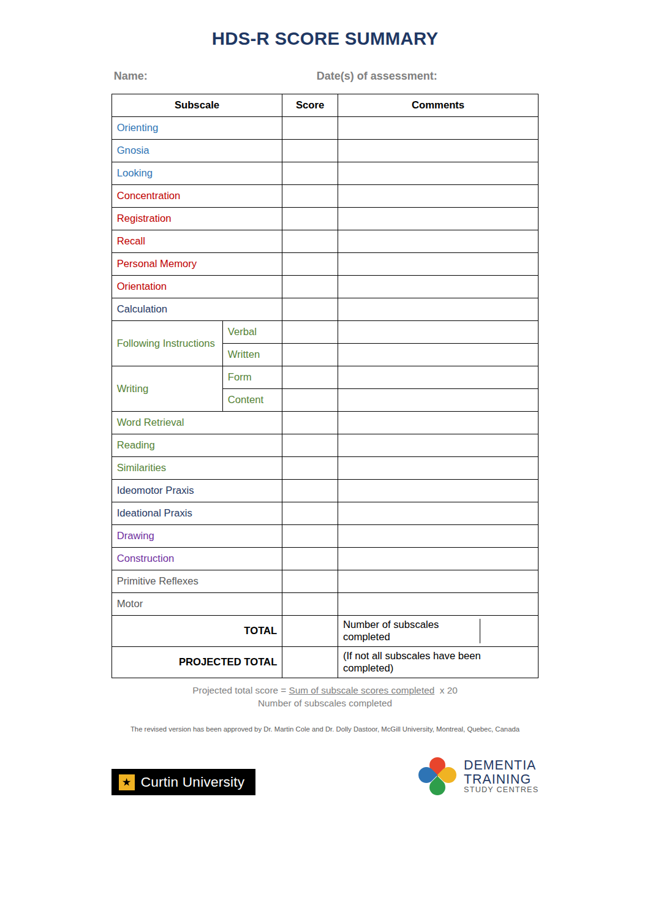HDS-R SCORE SUMMARY
Name:
Date(s) of assessment:
| Subscale | Score | Comments |
| --- | --- | --- |
| Orienting | | |
| Gnosia | | |
| Looking | | |
| Concentration | | |
| Registration | | |
| Recall | | |
| Personal Memory | | |
| Orientation | | |
| Calculation | | |
| Following Instructions | Verbal | | |
| Written | | |
| Writing | Form | | |
| Content | | |
| Word Retrieval | | |
| Reading | | |
| Similarities | | |
| Ideomotor Praxis | | |
| Ideational Praxis | | |
| Drawing | | |
| Construction | | |
| Primitive Reflexes | | |
| Motor | | |
| TOTAL | | / Number of subscales completed / / |
| PROJECTED TOTAL | | (If not all subscales have been completed) |
Projected total score = Sum of subscale scores completed x 20
Number of subscales completed
The revised version has been approved by Dr. Martin Cole and Dr. Dolly Dastoor, McGill University, Montreal, Quebec, Canada
Curtin University
DEMENTIA
TRAINING
STUDY CENTRES